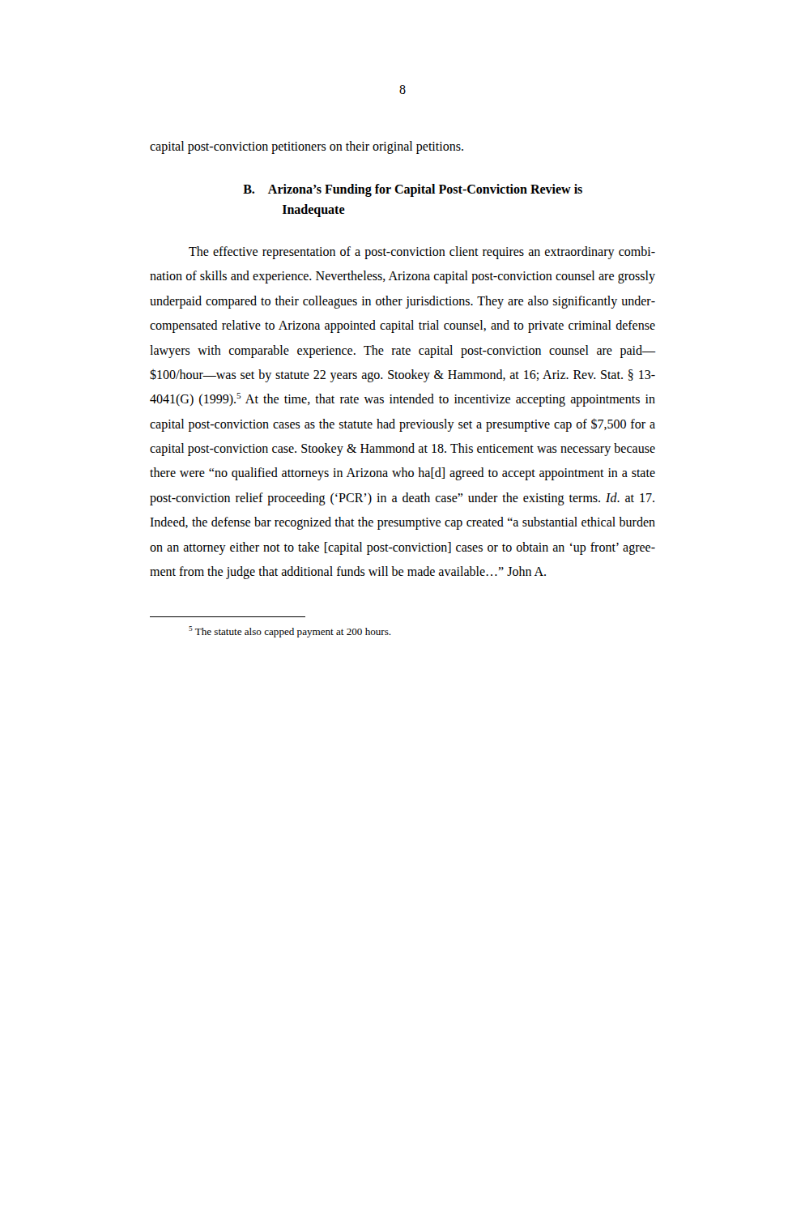8
capital post-conviction petitioners on their original petitions.
B. Arizona’s Funding for Capital Post-Conviction Review is Inadequate
The effective representation of a post-conviction client requires an extraordinary combination of skills and experience. Nevertheless, Arizona capital post-conviction counsel are grossly underpaid compared to their colleagues in other jurisdictions. They are also significantly undercompensated relative to Arizona appointed capital trial counsel, and to private criminal defense lawyers with comparable experience. The rate capital post-conviction counsel are paid—$100/hour—was set by statute 22 years ago. Stookey & Hammond, at 16; Ariz. Rev. Stat. § 13-4041(G) (1999).5 At the time, that rate was intended to incentivize accepting appointments in capital post-conviction cases as the statute had previously set a presumptive cap of $7,500 for a capital post-conviction case. Stookey & Hammond at 18. This enticement was necessary because there were “no qualified attorneys in Arizona who ha[d] agreed to accept appointment in a state post-conviction relief proceeding (‘PCR’) in a death case” under the existing terms. Id. at 17. Indeed, the defense bar recognized that the presumptive cap created “a substantial ethical burden on an attorney either not to take [capital post-conviction] cases or to obtain an ‘up front’ agreement from the judge that additional funds will be made available…” John A.
5 The statute also capped payment at 200 hours.